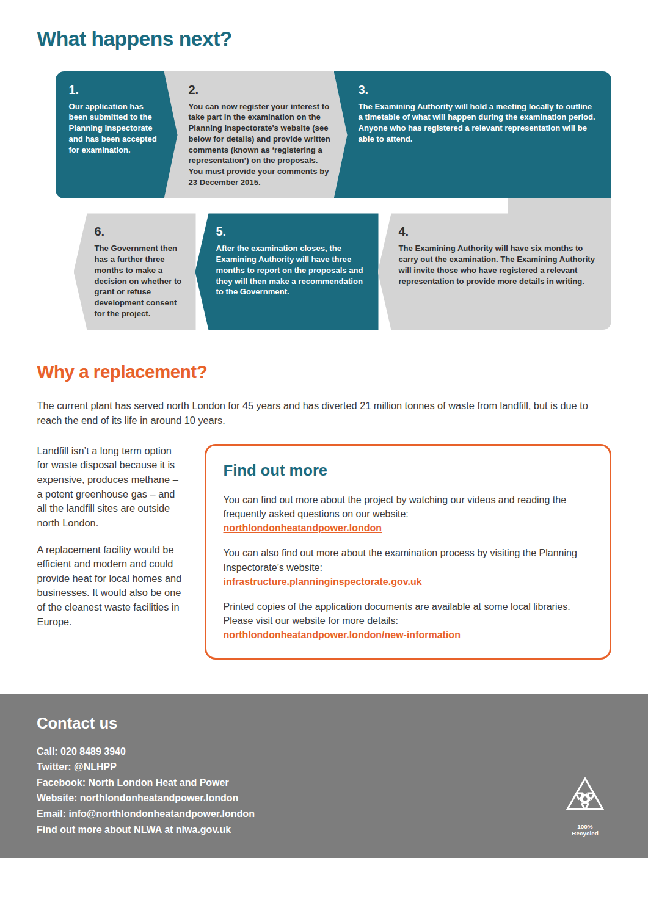What happens next?
1.
Our application has been submitted to the Planning Inspectorate and has been accepted for examination.
2.
You can now register your interest to take part in the examination on the Planning Inspectorate's website (see below for details) and provide written comments (known as ‘registering a representation’) on the proposals. You must provide your comments by 23 December 2015.
3.
The Examining Authority will hold a meeting locally to outline a timetable of what will happen during the examination period. Anyone who has registered a relevant representation will be able to attend.
6.
The Government then has a further three months to make a decision on whether to grant or refuse development consent for the project.
5.
After the examination closes, the Examining Authority will have three months to report on the proposals and they will then make a recommendation to the Government.
4.
The Examining Authority will have six months to carry out the examination. The Examining Authority will invite those who have registered a relevant representation to provide more details in writing.
Why a replacement?
The current plant has served north London for 45 years and has diverted 21 million tonnes of waste from landfill, but is due to reach the end of its life in around 10 years.
Landfill isn’t a long term option for waste disposal because it is expensive, produces methane – a potent greenhouse gas – and all the landfill sites are outside north London.
A replacement facility would be efficient and modern and could provide heat for local homes and businesses. It would also be one of the cleanest waste facilities in Europe.
Find out more
You can find out more about the project by watching our videos and reading the frequently asked questions on our website:
northlondonheatandpower.london
You can also find out more about the examination process by visiting the Planning Inspectorate’s website:
infrastructure.planninginspectorate.gov.uk
Printed copies of the application documents are available at some local libraries. Please visit our website for more details:
northlondonheatandpower.london/new-information
Contact us
Call: 020 8489 3940
Twitter: @NLHPP
Facebook: North London Heat and Power
Website: northlondonheatandpower.london
Email: info@northlondonheatandpower.london
Find out more about NLWA at nlwa.gov.uk
100%
Recycled